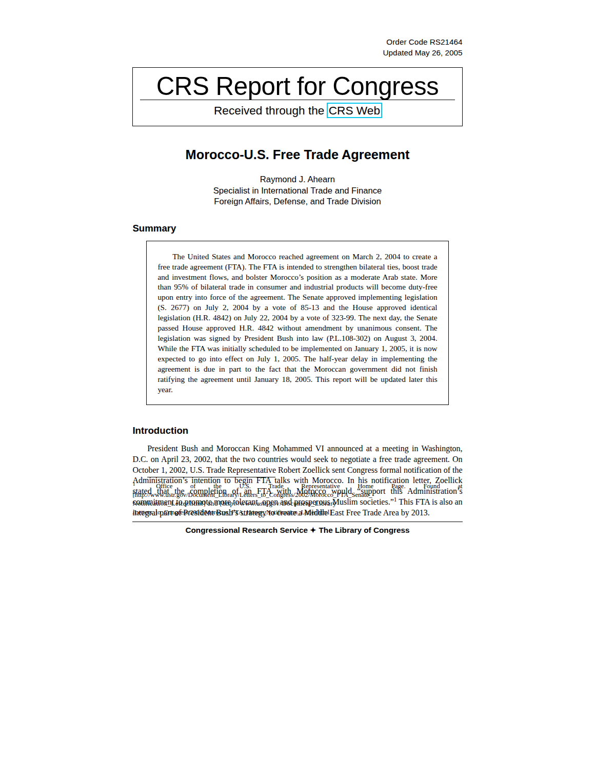Order Code RS21464
Updated May 26, 2005
CRS Report for Congress
Received through the CRS Web
Morocco-U.S. Free Trade Agreement
Raymond J. Ahearn
Specialist in International Trade and Finance
Foreign Affairs, Defense, and Trade Division
Summary
The United States and Morocco reached agreement on March 2, 2004 to create a free trade agreement (FTA). The FTA is intended to strengthen bilateral ties, boost trade and investment flows, and bolster Morocco’s position as a moderate Arab state. More than 95% of bilateral trade in consumer and industrial products will become duty-free upon entry into force of the agreement. The Senate approved implementing legislation (S. 2677) on July 2, 2004 by a vote of 85-13 and the House approved identical legislation (H.R. 4842) on July 22, 2004 by a vote of 323-99. The next day, the Senate passed House approved H.R. 4842 without amendment by unanimous consent. The legislation was signed by President Bush into law (P.L.108-302) on August 3, 2004. While the FTA was initially scheduled to be implemented on January 1, 2005, it is now expected to go into effect on July 1, 2005. The half-year delay in implementing the agreement is due in part to the fact that the Moroccan government did not finish ratifying the agreement until January 18, 2005. This report will be updated later this year.
Introduction
President Bush and Moroccan King Mohammed VI announced at a meeting in Washington, D.C. on April 23, 2002, that the two countries would seek to negotiate a free trade agreement. On October 1, 2002, U.S. Trade Representative Robert Zoellick sent Congress formal notification of the Administration’s intention to begin FTA talks with Morocco. In his notification letter, Zoellick stated that the completion of an FTA with Morocco would “support this Administration’s commitment to promote more tolerant, open and prosperous Muslim societies.”1 This FTA is also an integral part of President Bush’s strategy to create a Middle East Free Trade Area by 2013.
1 Office of the U.S. Trade Representative Home Page. Found at [http://www.ustr.gov/Document_Library/Letters_to_Congress/2002/Morocco_FTA_Senate_
Notification_Letter.html] and [http://www.ustr.gov/Document_Library
/Letters_to_Congress/2002/Morocco_FTA_House_Notification_Letter.html]
Congressional Research Service ✦ The Library of Congress